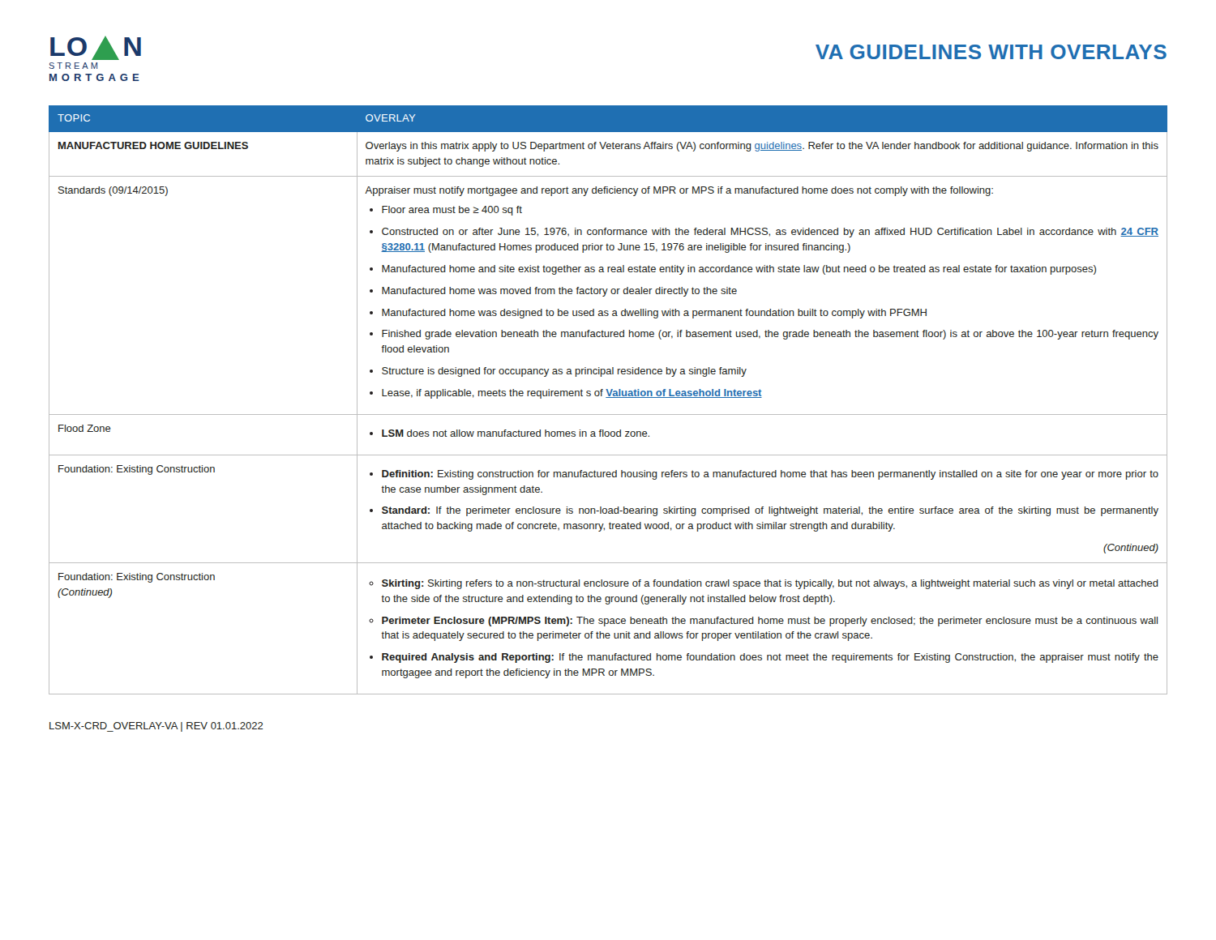LO N
STREAM
MORTGAGE
VA GUIDELINES WITH OVERLAYS
| TOPIC | OVERLAY |
| --- | --- |
| MANUFACTURED HOME GUIDELINES | Overlays in this matrix apply to US Department of Veterans Affairs (VA) conforming guidelines . Refer to the VA lender handbook for additional guidance. Information in this matrix is subject to change without notice. |
| Standards (09/14/2015) | Appraiser must notify mortgagee and report any deficiency of MPR or MPS if a manufactured home does not comply with the following: Floor area must be ≥ 400 sq ft Constructed on or after June 15, 1976, in conformance with the federal MHCSS, as evidenced by an affixed HUD Certification Label in accordance with 24 CFR §3280.11 (Manufactured Homes produced prior to June 15, 1976 are ineligible for insured financing.) Manufactured home and site exist together as a real estate entity in accordance with state law (but need o be treated as real estate for taxation purposes) Manufactured home was moved from the factory or dealer directly to the site Manufactured home was designed to be used as a dwelling with a permanent foundation built to comply with PFGMH Finished grade elevation beneath the manufactured home (or, if basement used, the grade beneath the basement floor) is at or above the 100-year return frequency flood elevation Structure is designed for occupancy as a principal residence by a single family Lease, if applicable, meets the requirement s of Valuation of Leasehold Interest |
| Flood Zone | LSM does not allow manufactured homes in a flood zone. |
| Foundation: Existing Construction | Definition: Existing construction for manufactured housing refers to a manufactured home that has been permanently installed on a site for one year or more prior to the case number assignment date. Standard: If the perimeter enclosure is non-load-bearing skirting comprised of lightweight material, the entire surface area of the skirting must be permanently attached to backing made of concrete, masonry, treated wood, or a product with similar strength and durability. (Continued) |
| Foundation: Existing Construction (Continued) | Skirting: Skirting refers to a non-structural enclosure of a foundation crawl space that is typically, but not always, a lightweight material such as vinyl or metal attached to the side of the structure and extending to the ground (generally not installed below frost depth). Perimeter Enclosure (MPR/MPS Item): The space beneath the manufactured home must be properly enclosed; the perimeter enclosure must be a continuous wall that is adequately secured to the perimeter of the unit and allows for proper ventilation of the crawl space. Required Analysis and Reporting: If the manufactured home foundation does not meet the requirements for Existing Construction, the appraiser must notify the mortgagee and report the deficiency in the MPR or MMPS. |
LSM-X-CRD_OVERLAY-VA | REV 01.01.2022